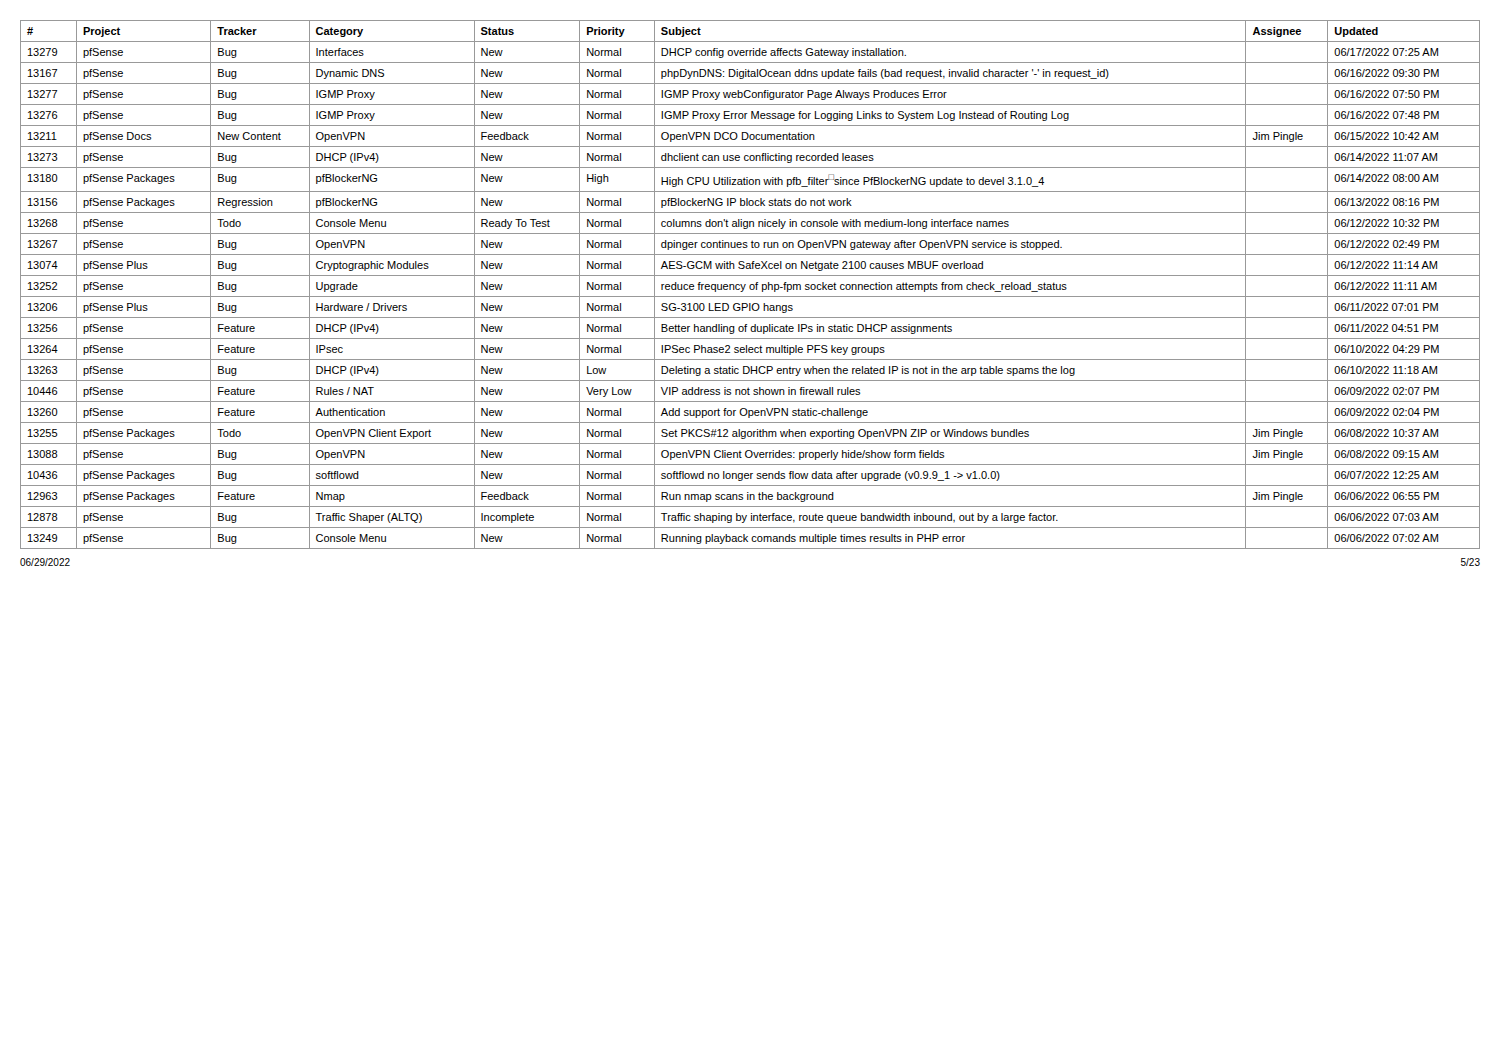| # | Project | Tracker | Category | Status | Priority | Subject | Assignee | Updated |
| --- | --- | --- | --- | --- | --- | --- | --- | --- |
| 13279 | pfSense | Bug | Interfaces | New | Normal | DHCP config override affects Gateway installation. | | 06/17/2022 07:25 AM |
| 13167 | pfSense | Bug | Dynamic DNS | New | Normal | phpDynDNS: DigitalOcean ddns update fails (bad request, invalid character '-' in request_id) | | 06/16/2022 09:30 PM |
| 13277 | pfSense | Bug | IGMP Proxy | New | Normal | IGMP Proxy webConfigurator Page Always Produces Error | | 06/16/2022 07:50 PM |
| 13276 | pfSense | Bug | IGMP Proxy | New | Normal | IGMP Proxy Error Message for Logging Links to System Log Instead of Routing Log | | 06/16/2022 07:48 PM |
| 13211 | pfSense Docs | New Content | OpenVPN | Feedback | Normal | OpenVPN DCO Documentation | Jim Pingle | 06/15/2022 10:42 AM |
| 13273 | pfSense | Bug | DHCP (IPv4) | New | Normal | dhclient can use conflicting recorded leases | | 06/14/2022 11:07 AM |
| 13180 | pfSense Packages | Bug | pfBlockerNG | New | High | High CPU Utilization with pfb_filter □ since PfBlockerNG update to devel 3.1.0_4 | | 06/14/2022 08:00 AM |
| 13156 | pfSense Packages | Regression | pfBlockerNG | New | Normal | pfBlockerNG IP block stats do not work | | 06/13/2022 08:16 PM |
| 13268 | pfSense | Todo | Console Menu | Ready To Test | Normal | columns don't align nicely in console with medium-long interface names | | 06/12/2022 10:32 PM |
| 13267 | pfSense | Bug | OpenVPN | New | Normal | dpinger continues to run on OpenVPN gateway after OpenVPN service is stopped. | | 06/12/2022 02:49 PM |
| 13074 | pfSense Plus | Bug | Cryptographic Modules | New | Normal | AES-GCM with SafeXcel on Netgate 2100 causes MBUF overload | | 06/12/2022 11:14 AM |
| 13252 | pfSense | Bug | Upgrade | New | Normal | reduce frequency of php-fpm socket connection attempts from check_reload_status | | 06/12/2022 11:11 AM |
| 13206 | pfSense Plus | Bug | Hardware / Drivers | New | Normal | SG-3100 LED GPIO hangs | | 06/11/2022 07:01 PM |
| 13256 | pfSense | Feature | DHCP (IPv4) | New | Normal | Better handling of duplicate IPs in static DHCP assignments | | 06/11/2022 04:51 PM |
| 13264 | pfSense | Feature | IPsec | New | Normal | IPSec Phase2 select multiple PFS key groups | | 06/10/2022 04:29 PM |
| 13263 | pfSense | Bug | DHCP (IPv4) | New | Low | Deleting a static DHCP entry when the related IP is not in the arp table spams the log | | 06/10/2022 11:18 AM |
| 10446 | pfSense | Feature | Rules / NAT | New | Very Low | VIP address is not shown in firewall rules | | 06/09/2022 02:07 PM |
| 13260 | pfSense | Feature | Authentication | New | Normal | Add support for OpenVPN static-challenge | | 06/09/2022 02:04 PM |
| 13255 | pfSense Packages | Todo | OpenVPN Client Export | New | Normal | Set PKCS#12 algorithm when exporting OpenVPN ZIP or Windows bundles | Jim Pingle | 06/08/2022 10:37 AM |
| 13088 | pfSense | Bug | OpenVPN | New | Normal | OpenVPN Client Overrides: properly hide/show form fields | Jim Pingle | 06/08/2022 09:15 AM |
| 10436 | pfSense Packages | Bug | softflowd | New | Normal | softflowd no longer sends flow data after upgrade (v0.9.9_1 -> v1.0.0) | | 06/07/2022 12:25 AM |
| 12963 | pfSense Packages | Feature | Nmap | Feedback | Normal | Run nmap scans in the background | Jim Pingle | 06/06/2022 06:55 PM |
| 12878 | pfSense | Bug | Traffic Shaper (ALTQ) | Incomplete | Normal | Traffic shaping by interface, route queue bandwidth inbound, out by a large factor. | | 06/06/2022 07:03 AM |
| 13249 | pfSense | Bug | Console Menu | New | Normal | Running playback comands multiple times results in PHP error | | 06/06/2022 07:02 AM |
06/29/2022 5/23